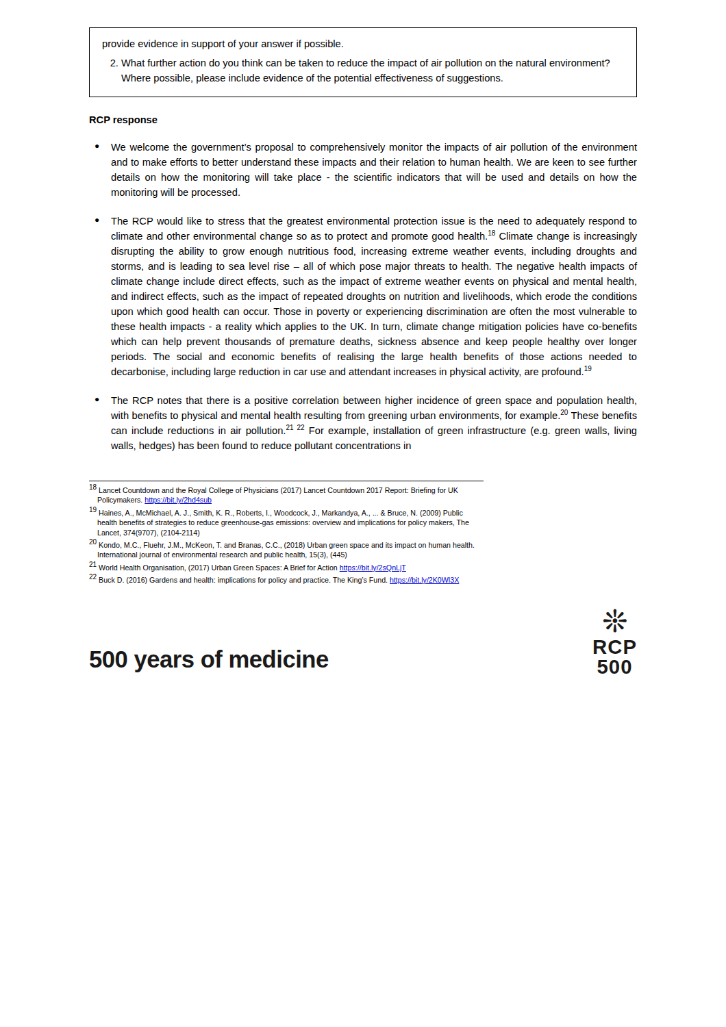provide evidence in support of your answer if possible.
What further action do you think can be taken to reduce the impact of air pollution on the natural environment? Where possible, please include evidence of the potential effectiveness of suggestions.
RCP response
We welcome the government’s proposal to comprehensively monitor the impacts of air pollution of the environment and to make efforts to better understand these impacts and their relation to human health. We are keen to see further details on how the monitoring will take place - the scientific indicators that will be used and details on how the monitoring will be processed.
The RCP would like to stress that the greatest environmental protection issue is the need to adequately respond to climate and other environmental change so as to protect and promote good health.18 Climate change is increasingly disrupting the ability to grow enough nutritious food, increasing extreme weather events, including droughts and storms, and is leading to sea level rise – all of which pose major threats to health. The negative health impacts of climate change include direct effects, such as the impact of extreme weather events on physical and mental health, and indirect effects, such as the impact of repeated droughts on nutrition and livelihoods, which erode the conditions upon which good health can occur. Those in poverty or experiencing discrimination are often the most vulnerable to these health impacts - a reality which applies to the UK. In turn, climate change mitigation policies have co-benefits which can help prevent thousands of premature deaths, sickness absence and keep people healthy over longer periods. The social and economic benefits of realising the large health benefits of those actions needed to decarbonise, including large reduction in car use and attendant increases in physical activity, are profound.19
The RCP notes that there is a positive correlation between higher incidence of green space and population health, with benefits to physical and mental health resulting from greening urban environments, for example.20 These benefits can include reductions in air pollution.21 22 For example, installation of green infrastructure (e.g. green walls, living walls, hedges) has been found to reduce pollutant concentrations in
18 Lancet Countdown and the Royal College of Physicians (2017) Lancet Countdown 2017 Report: Briefing for UK Policymakers. https://bit.ly/2hd4sub
19 Haines, A., McMichael, A. J., Smith, K. R., Roberts, I., Woodcock, J., Markandya, A., ... & Bruce, N. (2009) Public health benefits of strategies to reduce greenhouse-gas emissions: overview and implications for policy makers, The Lancet, 374(9707), (2104-2114)
20 Kondo, M.C., Fluehr, J.M., McKeon, T. and Branas, C.C., (2018) Urban green space and its impact on human health. International journal of environmental research and public health, 15(3), (445)
21 World Health Organisation, (2017) Urban Green Spaces: A Brief for Action https://bit.ly/2sQnLjT
22 Buck D. (2016) Gardens and health: implications for policy and practice. The King’s Fund. https://bit.ly/2K0Wl3X
500 years of medicine
❊
RCP
500